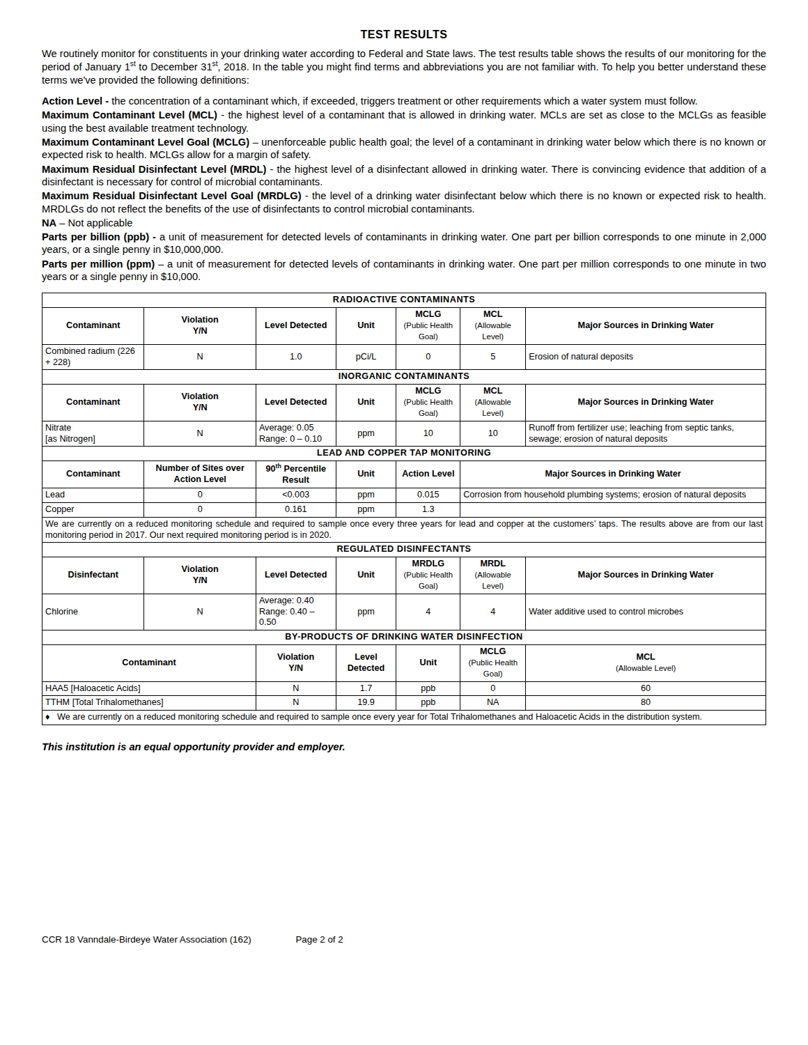TEST RESULTS
We routinely monitor for constituents in your drinking water according to Federal and State laws. The test results table shows the results of our monitoring for the period of January 1st to December 31st, 2018. In the table you might find terms and abbreviations you are not familiar with. To help you better understand these terms we've provided the following definitions:
Action Level - the concentration of a contaminant which, if exceeded, triggers treatment or other requirements which a water system must follow.
Maximum Contaminant Level (MCL) - the highest level of a contaminant that is allowed in drinking water. MCLs are set as close to the MCLGs as feasible using the best available treatment technology.
Maximum Contaminant Level Goal (MCLG) – unenforceable public health goal; the level of a contaminant in drinking water below which there is no known or expected risk to health. MCLGs allow for a margin of safety.
Maximum Residual Disinfectant Level (MRDL) - the highest level of a disinfectant allowed in drinking water. There is convincing evidence that addition of a disinfectant is necessary for control of microbial contaminants.
Maximum Residual Disinfectant Level Goal (MRDLG) - the level of a drinking water disinfectant below which there is no known or expected risk to health. MRDLGs do not reflect the benefits of the use of disinfectants to control microbial contaminants.
NA – Not applicable
Parts per billion (ppb) - a unit of measurement for detected levels of contaminants in drinking water. One part per billion corresponds to one minute in 2,000 years, or a single penny in $10,000,000.
Parts per million (ppm) – a unit of measurement for detected levels of contaminants in drinking water. One part per million corresponds to one minute in two years or a single penny in $10,000.
| RADIOACTIVE CONTAMINANTS |
| Contaminant | Violation Y/N | Level Detected | Unit | MCLG (Public Health Goal) | MCL (Allowable Level) | Major Sources in Drinking Water |
| Combined radium (226 + 228) | N | 1.0 | pCi/L | 0 | 5 | Erosion of natural deposits |
| INORGANIC CONTAMINANTS |
| Contaminant | Violation Y/N | Level Detected | Unit | MCLG (Public Health Goal) | MCL (Allowable Level) | Major Sources in Drinking Water |
| Nitrate [as Nitrogen] | N | Average: 0.05 Range: 0 – 0.10 | ppm | 10 | 10 | Runoff from fertilizer use; leaching from septic tanks, sewage; erosion of natural deposits |
| LEAD AND COPPER TAP MONITORING |
| Contaminant | Number of Sites over Action Level | 90 th Percentile Result | Unit | Action Level | Major Sources in Drinking Water |
| Lead | 0 | <0.003 | ppm | 0.015 | Corrosion from household plumbing systems; erosion of natural deposits |
| Copper | 0 | 0.161 | ppm | 1.3 | |
| We are currently on a reduced monitoring schedule and required to sample once every three years for lead and copper at the customers’ taps. The results above are from our last monitoring period in 2017. Our next required monitoring period is in 2020. |
| REGULATED DISINFECTANTS |
| Disinfectant | Violation Y/N | Level Detected | Unit | MRDLG (Public Health Goal) | MRDL (Allowable Level) | Major Sources in Drinking Water |
| Chlorine | N | Average: 0.40 Range: 0.40 – 0.50 | ppm | 4 | 4 | Water additive used to control microbes |
| BY-PRODUCTS OF DRINKING WATER DISINFECTION |
| Contaminant | Violation Y/N | Level Detected | Unit | MCLG (Public Health Goal) | MCL (Allowable Level) |
| HAA5 [Haloacetic Acids] | N | 1.7 | ppb | 0 | 60 |
| TTHM [Total Trihalomethanes] | N | 19.9 | ppb | NA | 80 |
| ♦ We are currently on a reduced monitoring schedule and required to sample once every year for Total Trihalomethanes and Haloacetic Acids in the distribution system. |
This institution is an equal opportunity provider and employer.
CCR 18 Vanndale-Birdeye Water Association (162) Page 2 of 2